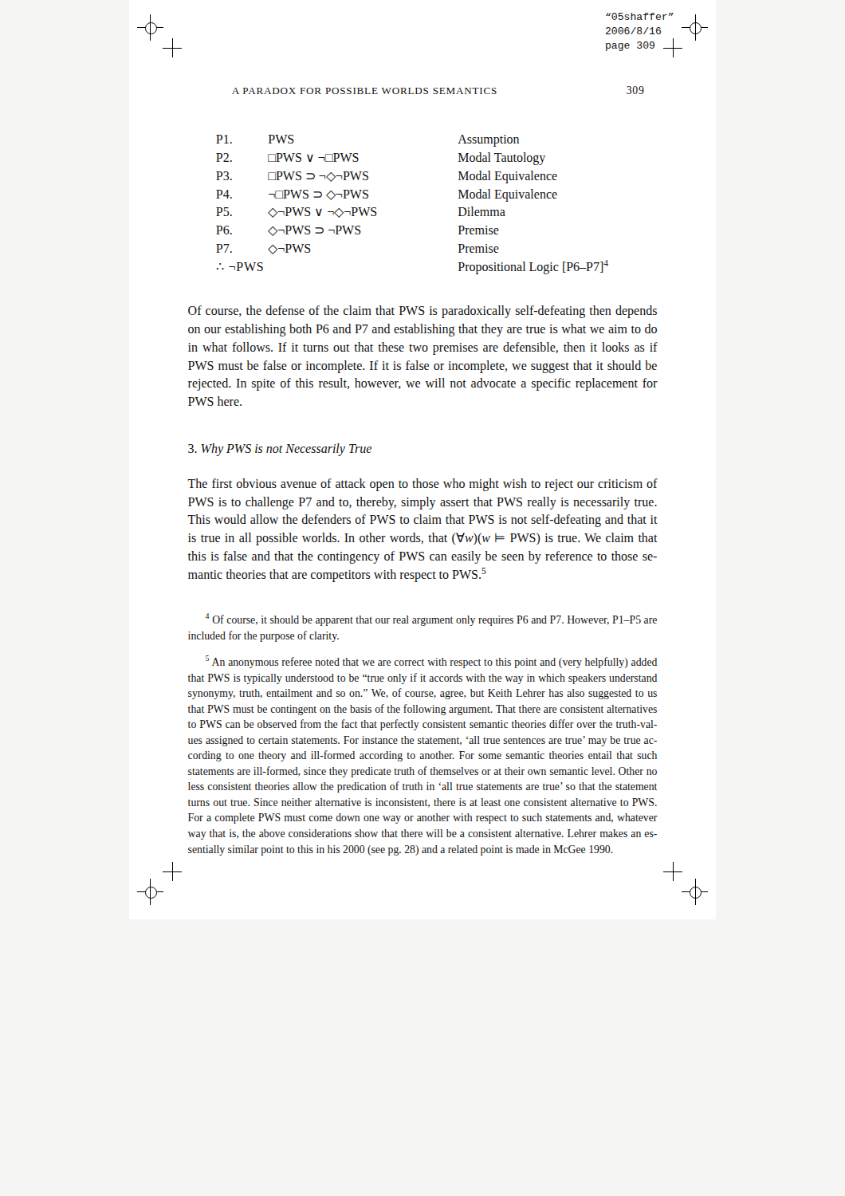“05shaffer” 2006/8/16 page 309
A paradox for possible worlds semantics 309
| P1. | PWS | Assumption |
| P2. | □PWS ∨ ¬□PWS | Modal Tautology |
| P3. | □PWS ⊃ ¬◇¬PWS | Modal Equivalence |
| P4. | ¬□PWS ⊃ ◇¬PWS | Modal Equivalence |
| P5. | ◇¬PWS ∨ ¬◇¬PWS | Dilemma |
| P6. | ◇¬PWS ⊃ ¬PWS | Premise |
| P7. | ◇¬PWS | Premise |
| ∴ ¬PWS | | Propositional Logic [P6–P7] 4 |
Of course, the defense of the claim that PWS is paradoxically self-defeating then depends on our establishing both P6 and P7 and establishing that they are true is what we aim to do in what follows. If it turns out that these two premises are defensible, then it looks as if PWS must be false or incomplete. If it is false or incomplete, we suggest that it should be rejected. In spite of this result, however, we will not advocate a specific replacement for PWS here.
3. Why PWS is not Necessarily True
The first obvious avenue of attack open to those who might wish to reject our criticism of PWS is to challenge P7 and to, thereby, simply assert that PWS really is necessarily true. This would allow the defenders of PWS to claim that PWS is not self-defeating and that it is true in all possible worlds. In other words, that (∀w)(w ⊨ PWS) is true. We claim that this is false and that the contingency of PWS can easily be seen by reference to those semantic theories that are competitors with respect to PWS.5
4 Of course, it should be apparent that our real argument only requires P6 and P7. However, P1–P5 are included for the purpose of clarity.
5 An anonymous referee noted that we are correct with respect to this point and (very helpfully) added that PWS is typically understood to be “true only if it accords with the way in which speakers understand synonymy, truth, entailment and so on.” We, of course, agree, but Keith Lehrer has also suggested to us that PWS must be contingent on the basis of the following argument. That there are consistent alternatives to PWS can be observed from the fact that perfectly consistent semantic theories differ over the truth-values assigned to certain statements. For instance the statement, ‘all true sentences are true’ may be true according to one theory and ill-formed according to another. For some semantic theories entail that such statements are ill-formed, since they predicate truth of themselves or at their own semantic level. Other no less consistent theories allow the predication of truth in ‘all true statements are true’ so that the statement turns out true. Since neither alternative is inconsistent, there is at least one consistent alternative to PWS. For a complete PWS must come down one way or another with respect to such statements and, whatever way that is, the above considerations show that there will be a consistent alternative. Lehrer makes an essentially similar point to this in his 2000 (see pg. 28) and a related point is made in McGee 1990.